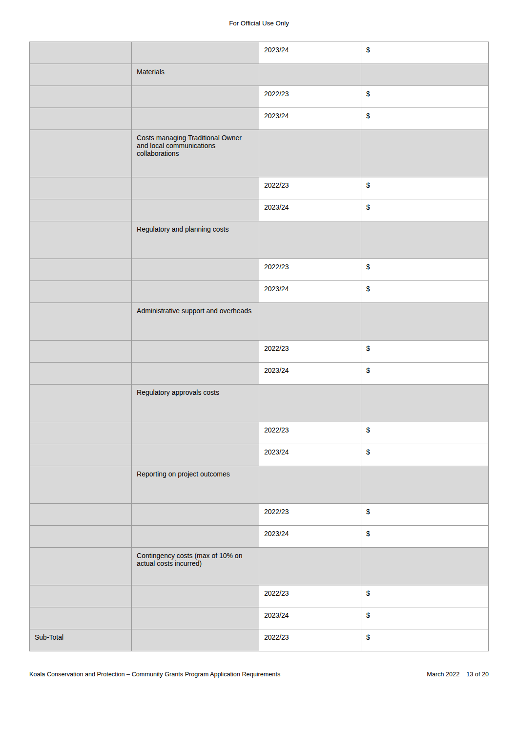For Official Use Only
| | | 2023/24 | $ |
| | Materials | | |
| | | 2022/23 | $ |
| | | 2023/24 | $ |
| | Costs managing Traditional Owner and local communications collaborations | | |
| | | 2022/23 | $ |
| | | 2023/24 | $ |
| | Regulatory and planning costs | | |
| | | 2022/23 | $ |
| | | 2023/24 | $ |
| | Administrative support and overheads | | |
| | | 2022/23 | $ |
| | | 2023/24 | $ |
| | Regulatory approvals costs | | |
| | | 2022/23 | $ |
| | | 2023/24 | $ |
| | Reporting on project outcomes | | |
| | | 2022/23 | $ |
| | | 2023/24 | $ |
| | Contingency costs (max of 10% on actual costs incurred) | | |
| | | 2022/23 | $ |
| | | 2023/24 | $ |
| Sub-Total | | 2022/23 | $ |
Koala Conservation and Protection – Community Grants Program Application Requirements
March 2022 13 of 20